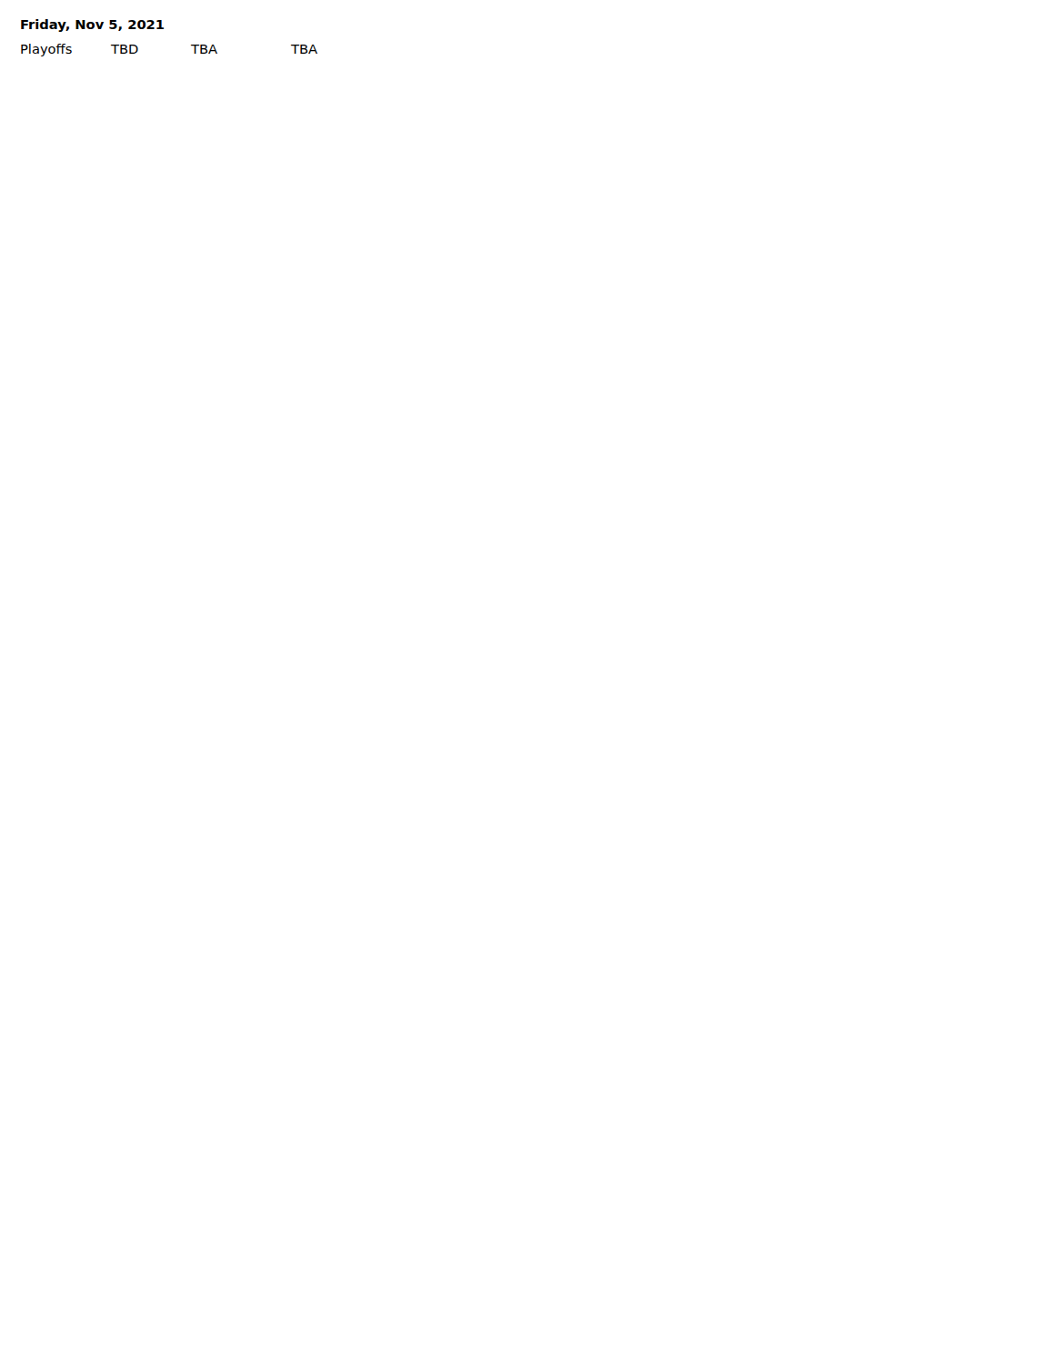Friday, Nov 5, 2021
| Playoffs | TBD | TBA | TBA |